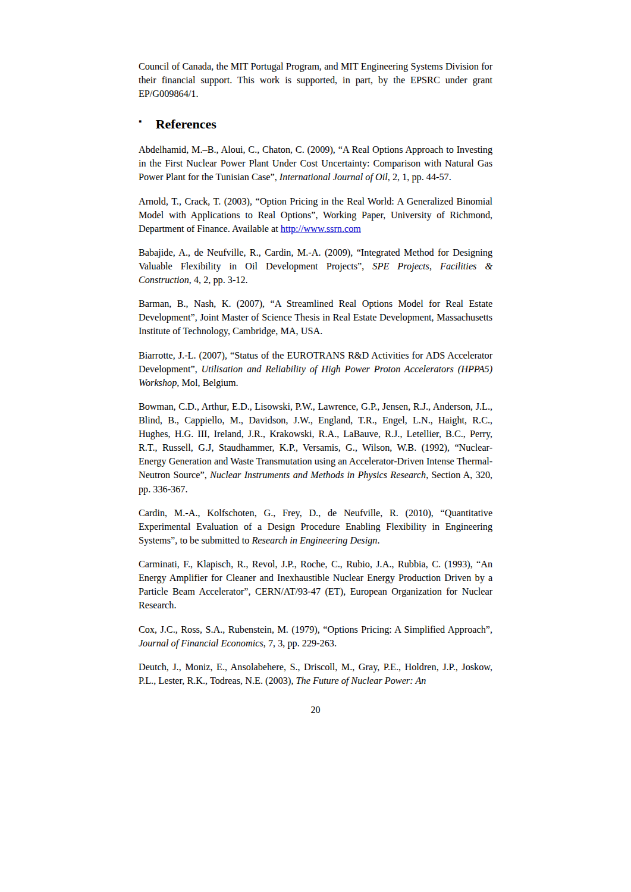Council of Canada, the MIT Portugal Program, and MIT Engineering Systems Division for their financial support. This work is supported, in part, by the EPSRC under grant EP/G009864/1.
References
Abdelhamid, M.–B., Aloui, C., Chaton, C. (2009), “A Real Options Approach to Investing in the First Nuclear Power Plant Under Cost Uncertainty: Comparison with Natural Gas Power Plant for the Tunisian Case”, International Journal of Oil, 2, 1, pp. 44-57.
Arnold, T., Crack, T. (2003), “Option Pricing in the Real World: A Generalized Binomial Model with Applications to Real Options”, Working Paper, University of Richmond, Department of Finance. Available at http://www.ssrn.com
Babajide, A., de Neufville, R., Cardin, M.-A. (2009), “Integrated Method for Designing Valuable Flexibility in Oil Development Projects”, SPE Projects, Facilities & Construction, 4, 2, pp. 3-12.
Barman, B., Nash, K. (2007), “A Streamlined Real Options Model for Real Estate Development”, Joint Master of Science Thesis in Real Estate Development, Massachusetts Institute of Technology, Cambridge, MA, USA.
Biarrotte, J.-L. (2007), “Status of the EUROTRANS R&D Activities for ADS Accelerator Development”, Utilisation and Reliability of High Power Proton Accelerators (HPPA5) Workshop, Mol, Belgium.
Bowman, C.D., Arthur, E.D., Lisowski, P.W., Lawrence, G.P., Jensen, R.J., Anderson, J.L., Blind, B., Cappiello, M., Davidson, J.W., England, T.R., Engel, L.N., Haight, R.C., Hughes, H.G. III, Ireland, J.R., Krakowski, R.A., LaBauve, R.J., Letellier, B.C., Perry, R.T., Russell, G.J, Staudhammer, K.P., Versamis, G., Wilson, W.B. (1992), “Nuclear-Energy Generation and Waste Transmutation using an Accelerator-Driven Intense Thermal-Neutron Source”, Nuclear Instruments and Methods in Physics Research, Section A, 320, pp. 336-367.
Cardin, M.-A., Kolfschoten, G., Frey, D., de Neufville, R. (2010), “Quantitative Experimental Evaluation of a Design Procedure Enabling Flexibility in Engineering Systems”, to be submitted to Research in Engineering Design.
Carminati, F., Klapisch, R., Revol, J.P., Roche, C., Rubio, J.A., Rubbia, C. (1993), “An Energy Amplifier for Cleaner and Inexhaustible Nuclear Energy Production Driven by a Particle Beam Accelerator”, CERN/AT/93-47 (ET), European Organization for Nuclear Research.
Cox, J.C., Ross, S.A., Rubenstein, M. (1979), “Options Pricing: A Simplified Approach”, Journal of Financial Economics, 7, 3, pp. 229-263.
Deutch, J., Moniz, E., Ansolabehere, S., Driscoll, M., Gray, P.E., Holdren, J.P., Joskow, P.L., Lester, R.K., Todreas, N.E. (2003), The Future of Nuclear Power: An
20